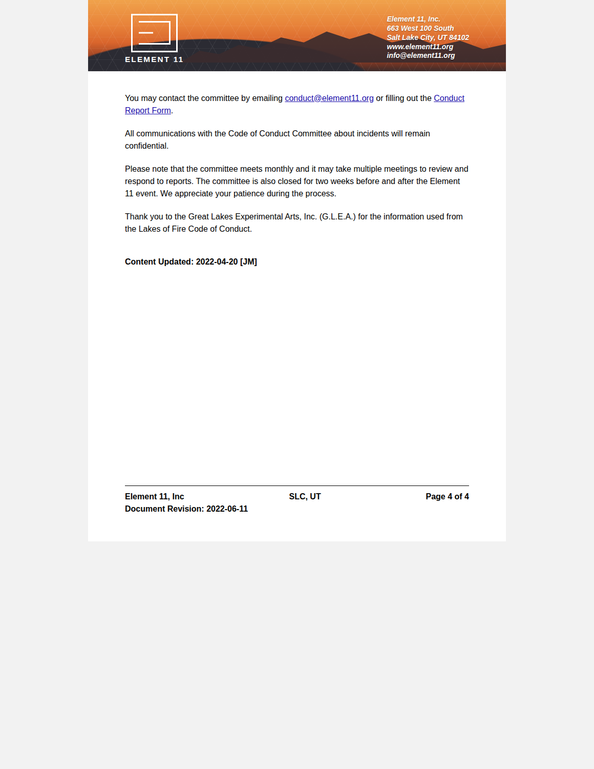ELEMENT 11
Element 11, Inc.
663 West 100 South
Salt Lake City, UT 84102
www.element11.org
info@element11.org
You may contact the committee by emailing conduct@element11.org or filling out the Conduct Report Form.
All communications with the Code of Conduct Committee about incidents will remain confidential.
Please note that the committee meets monthly and it may take multiple meetings to review and respond to reports. The committee is also closed for two weeks before and after the Element 11 event. We appreciate your patience during the process.
Thank you to the Great Lakes Experimental Arts, Inc. (G.L.E.A.) for the information used from the Lakes of Fire Code of Conduct.
Content Updated: 2022-04-20 [JM]
Element 11, Inc
SLC, UT
Page 4 of 4
Document Revision: 2022-06-11